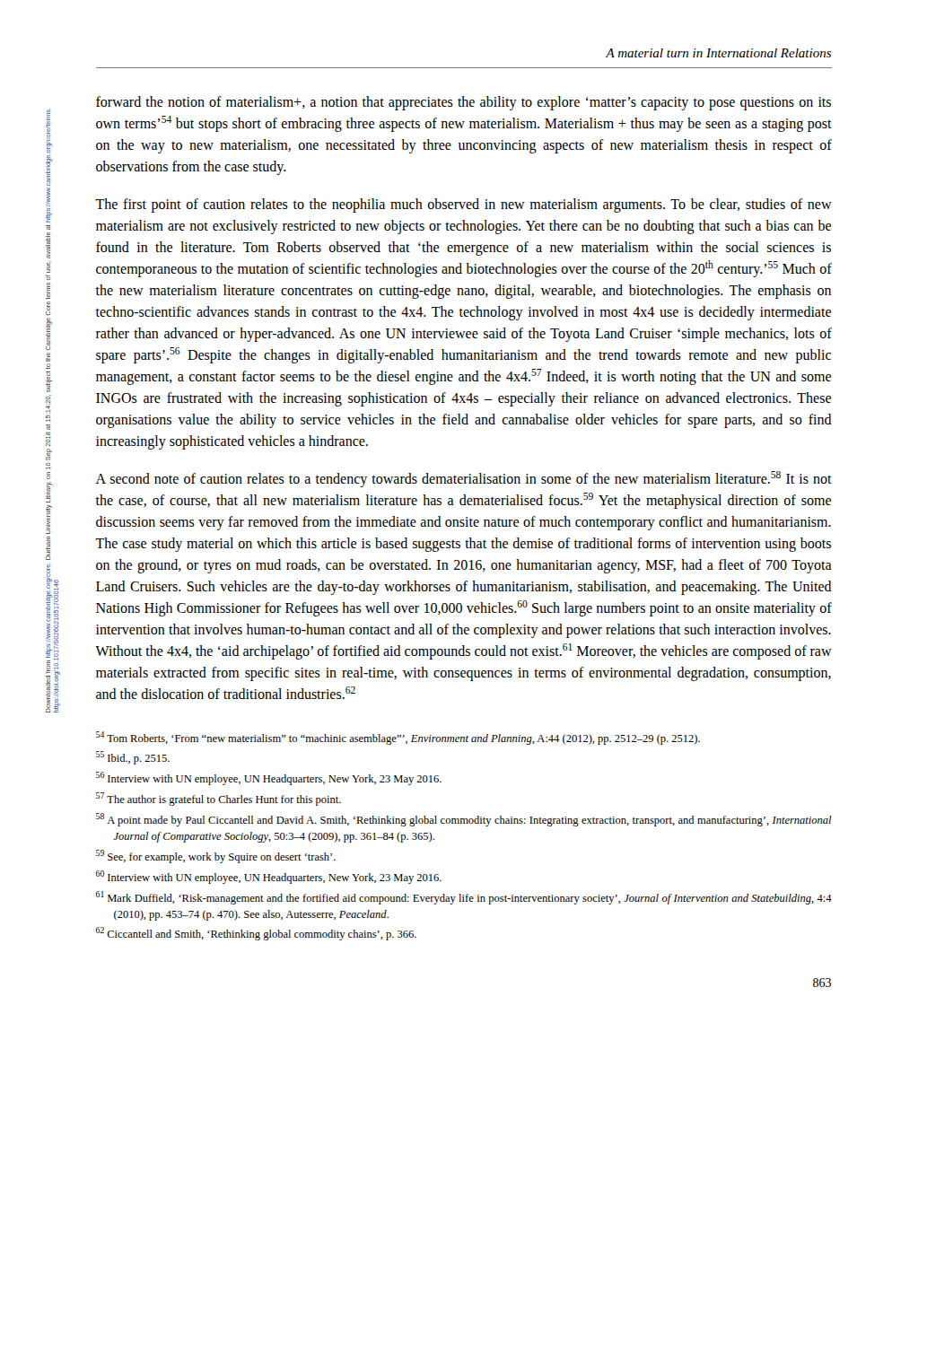Downloaded from https://www.cambridge.org/core. Durham University Library, on 10 Sep 2018 at 15:14:20, subject to the Cambridge Core terms of use, available at https://www.cambridge.org/core/terms.
https://doi.org/10.1017/S0260210517000146
A material turn in International Relations
forward the notion of materialism+, a notion that appreciates the ability to explore ‘matter’s capacity to pose questions on its own terms’54 but stops short of embracing three aspects of new materialism. Materialism + thus may be seen as a staging post on the way to new materialism, one necessitated by three unconvincing aspects of new materialism thesis in respect of observations from the case study.
The first point of caution relates to the neophilia much observed in new materialism arguments. To be clear, studies of new materialism are not exclusively restricted to new objects or technologies. Yet there can be no doubting that such a bias can be found in the literature. Tom Roberts observed that ‘the emergence of a new materialism within the social sciences is contemporaneous to the mutation of scientific technologies and biotechnologies over the course of the 20th century.’55 Much of the new materialism literature concentrates on cutting-edge nano, digital, wearable, and biotechnologies. The emphasis on techno-scientific advances stands in contrast to the 4x4. The technology involved in most 4x4 use is decidedly intermediate rather than advanced or hyper-advanced. As one UN interviewee said of the Toyota Land Cruiser ‘simple mechanics, lots of spare parts’.56 Despite the changes in digitally-enabled humanitarianism and the trend towards remote and new public management, a constant factor seems to be the diesel engine and the 4x4.57 Indeed, it is worth noting that the UN and some INGOs are frustrated with the increasing sophistication of 4x4s – especially their reliance on advanced electronics. These organisations value the ability to service vehicles in the field and cannabalise older vehicles for spare parts, and so find increasingly sophisticated vehicles a hindrance.
A second note of caution relates to a tendency towards dematerialisation in some of the new materialism literature.58 It is not the case, of course, that all new materialism literature has a dematerialised focus.59 Yet the metaphysical direction of some discussion seems very far removed from the immediate and onsite nature of much contemporary conflict and humanitarianism. The case study material on which this article is based suggests that the demise of traditional forms of intervention using boots on the ground, or tyres on mud roads, can be overstated. In 2016, one humanitarian agency, MSF, had a fleet of 700 Toyota Land Cruisers. Such vehicles are the day-to-day workhorses of humanitarianism, stabilisation, and peacemaking. The United Nations High Commissioner for Refugees has well over 10,000 vehicles.60 Such large numbers point to an onsite materiality of intervention that involves human-to-human contact and all of the complexity and power relations that such interaction involves. Without the 4x4, the ‘aid archipelago’ of fortified aid compounds could not exist.61 Moreover, the vehicles are composed of raw materials extracted from specific sites in real-time, with consequences in terms of environmental degradation, consumption, and the dislocation of traditional industries.62
54 Tom Roberts, ‘From “new materialism” to “machinic asemblage”’, Environment and Planning, A:44 (2012), pp. 2512–29 (p. 2512).
55 Ibid., p. 2515.
56 Interview with UN employee, UN Headquarters, New York, 23 May 2016.
57 The author is grateful to Charles Hunt for this point.
58 A point made by Paul Ciccantell and David A. Smith, ‘Rethinking global commodity chains: Integrating extraction, transport, and manufacturing’, International Journal of Comparative Sociology, 50:3–4 (2009), pp. 361–84 (p. 365).
59 See, for example, work by Squire on desert ‘trash’.
60 Interview with UN employee, UN Headquarters, New York, 23 May 2016.
61 Mark Duffield, ‘Risk-management and the fortified aid compound: Everyday life in post-interventionary society’, Journal of Intervention and Statebuilding, 4:4 (2010), pp. 453–74 (p. 470). See also, Autesserre, Peaceland.
62 Ciccantell and Smith, ‘Rethinking global commodity chains’, p. 366.
863